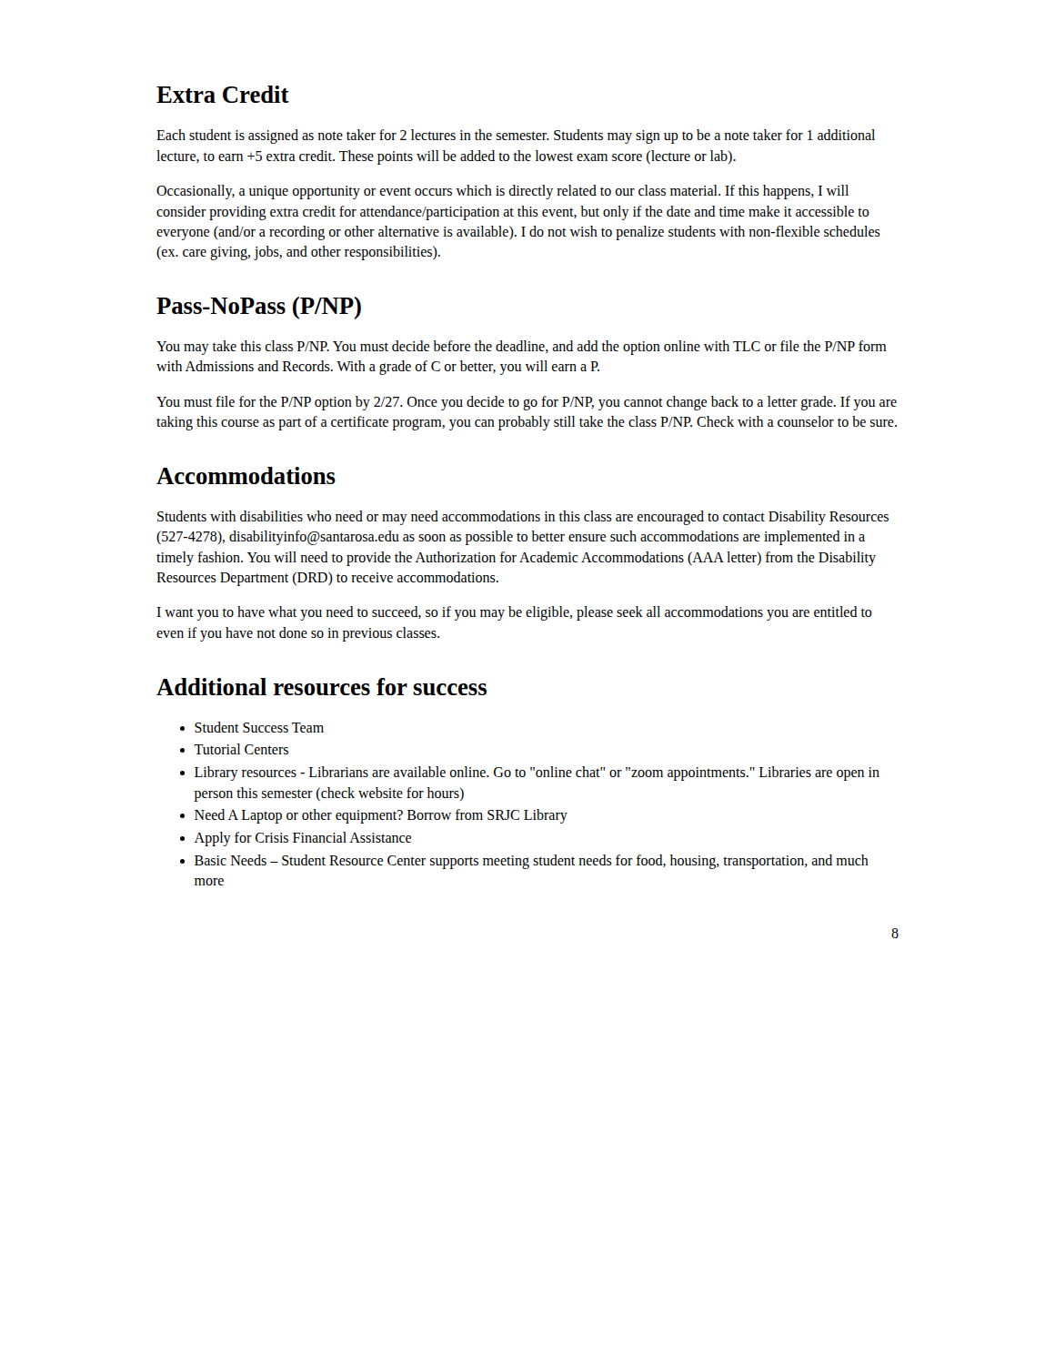Extra Credit
Each student is assigned as note taker for 2 lectures in the semester. Students may sign up to be a note taker for 1 additional lecture, to earn +5 extra credit. These points will be added to the lowest exam score (lecture or lab).
Occasionally, a unique opportunity or event occurs which is directly related to our class material. If this happens, I will consider providing extra credit for attendance/participation at this event, but only if the date and time make it accessible to everyone (and/or a recording or other alternative is available). I do not wish to penalize students with non-flexible schedules (ex. care giving, jobs, and other responsibilities).
Pass-NoPass (P/NP)
You may take this class P/NP. You must decide before the deadline, and add the option online with TLC or file the P/NP form with Admissions and Records. With a grade of C or better, you will earn a P.
You must file for the P/NP option by 2/27. Once you decide to go for P/NP, you cannot change back to a letter grade. If you are taking this course as part of a certificate program, you can probably still take the class P/NP. Check with a counselor to be sure.
Accommodations
Students with disabilities who need or may need accommodations in this class are encouraged to contact Disability Resources (527-4278), disabilityinfo@santarosa.edu as soon as possible to better ensure such accommodations are implemented in a timely fashion. You will need to provide the Authorization for Academic Accommodations (AAA letter) from the Disability Resources Department (DRD) to receive accommodations.
I want you to have what you need to succeed, so if you may be eligible, please seek all accommodations you are entitled to even if you have not done so in previous classes.
Additional resources for success
Student Success Team
Tutorial Centers
Library resources - Librarians are available online. Go to "online chat" or "zoom appointments." Libraries are open in person this semester (check website for hours)
Need A Laptop or other equipment? Borrow from SRJC Library
Apply for Crisis Financial Assistance
Basic Needs – Student Resource Center supports meeting student needs for food, housing, transportation, and much more
8